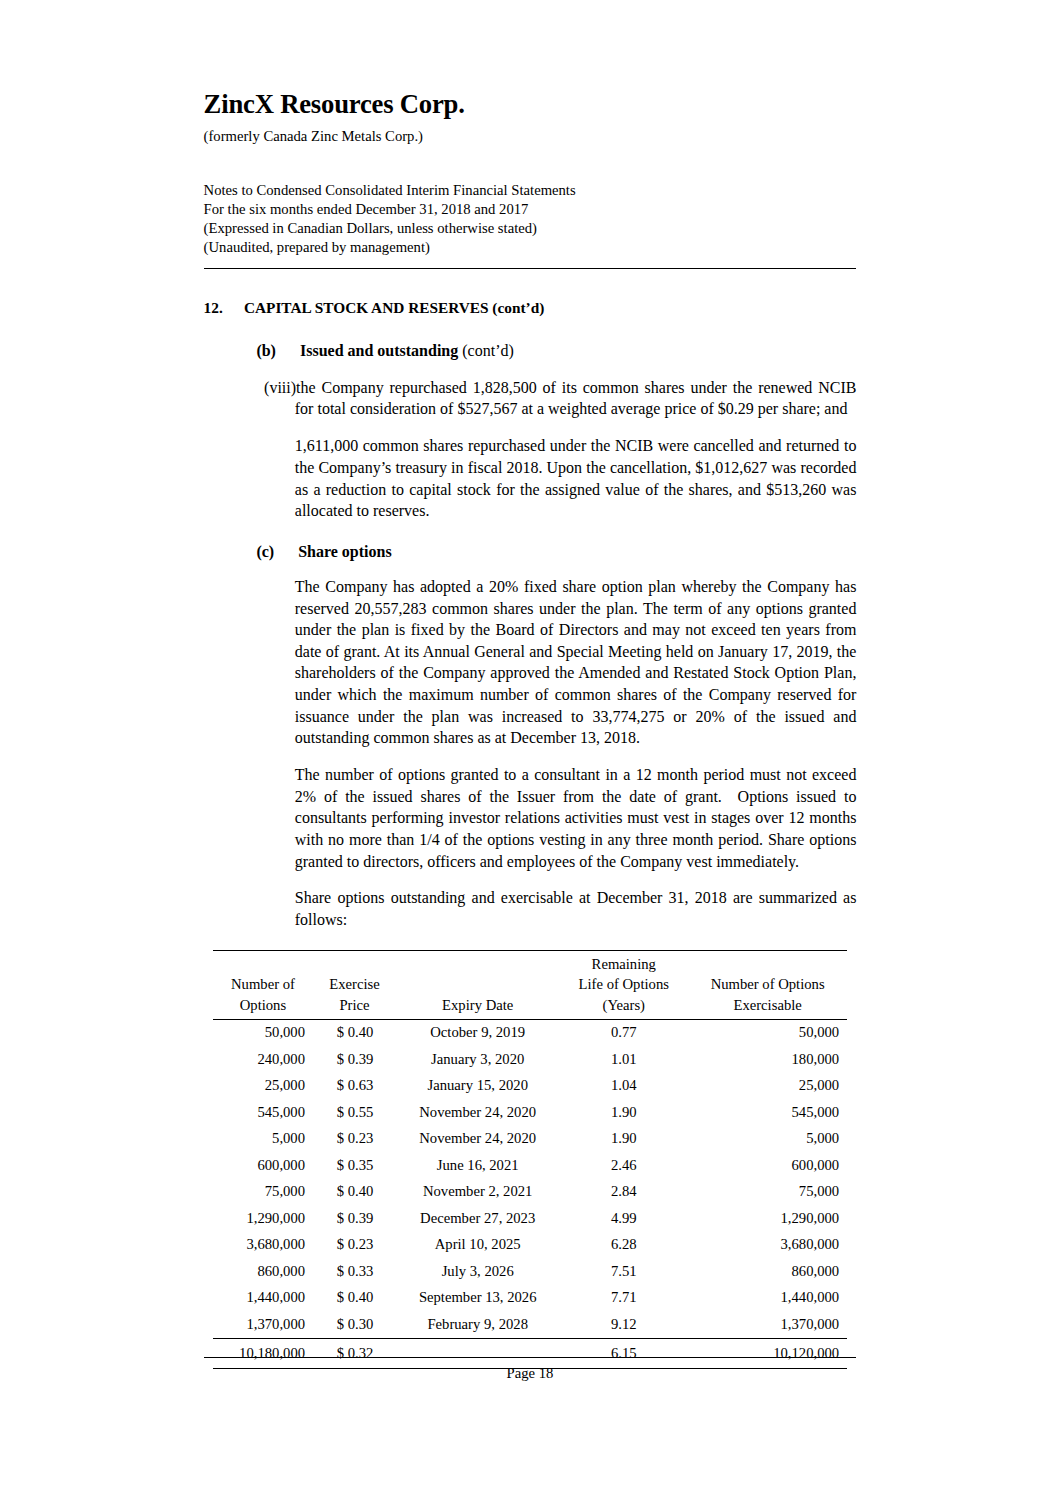ZincX Resources Corp.
(formerly Canada Zinc Metals Corp.)
Notes to Condensed Consolidated Interim Financial Statements
For the six months ended December 31, 2018 and 2017
(Expressed in Canadian Dollars, unless otherwise stated)
(Unaudited, prepared by management)
12. CAPITAL STOCK AND RESERVES (cont’d)
(b) Issued and outstanding (cont’d)
(viii)the Company repurchased 1,828,500 of its common shares under the renewed NCIB for total consideration of $527,567 at a weighted average price of $0.29 per share; and
1,611,000 common shares repurchased under the NCIB were cancelled and returned to the Company’s treasury in fiscal 2018. Upon the cancellation, $1,012,627 was recorded as a reduction to capital stock for the assigned value of the shares, and $513,260 was allocated to reserves.
(c) Share options
The Company has adopted a 20% fixed share option plan whereby the Company has reserved 20,557,283 common shares under the plan. The term of any options granted under the plan is fixed by the Board of Directors and may not exceed ten years from date of grant. At its Annual General and Special Meeting held on January 17, 2019, the shareholders of the Company approved the Amended and Restated Stock Option Plan, under which the maximum number of common shares of the Company reserved for issuance under the plan was increased to 33,774,275 or 20% of the issued and outstanding common shares as at December 13, 2018.
The number of options granted to a consultant in a 12 month period must not exceed 2% of the issued shares of the Issuer from the date of grant. Options issued to consultants performing investor relations activities must vest in stages over 12 months with no more than 1/4 of the options vesting in any three month period. Share options granted to directors, officers and employees of the Company vest immediately.
Share options outstanding and exercisable at December 31, 2018 are summarized as follows:
| | | | Remaining | |
| --- | --- | --- | --- | --- |
| Number of | Exercise | | Life of Options | Number of Options |
| Options | Price | Expiry Date | (Years) | Exercisable |
| 50,000 | $ 0.40 | October 9, 2019 | 0.77 | 50,000 |
| 240,000 | $ 0.39 | January 3, 2020 | 1.01 | 180,000 |
| 25,000 | $ 0.63 | January 15, 2020 | 1.04 | 25,000 |
| 545,000 | $ 0.55 | November 24, 2020 | 1.90 | 545,000 |
| 5,000 | $ 0.23 | November 24, 2020 | 1.90 | 5,000 |
| 600,000 | $ 0.35 | June 16, 2021 | 2.46 | 600,000 |
| 75,000 | $ 0.40 | November 2, 2021 | 2.84 | 75,000 |
| 1,290,000 | $ 0.39 | December 27, 2023 | 4.99 | 1,290,000 |
| 3,680,000 | $ 0.23 | April 10, 2025 | 6.28 | 3,680,000 |
| 860,000 | $ 0.33 | July 3, 2026 | 7.51 | 860,000 |
| 1,440,000 | $ 0.40 | September 13, 2026 | 7.71 | 1,440,000 |
| 1,370,000 | $ 0.30 | February 9, 2028 | 9.12 | 1,370,000 |
| 10,180,000 | $ 0.32 | | 6.15 | 10,120,000 |
Page 18